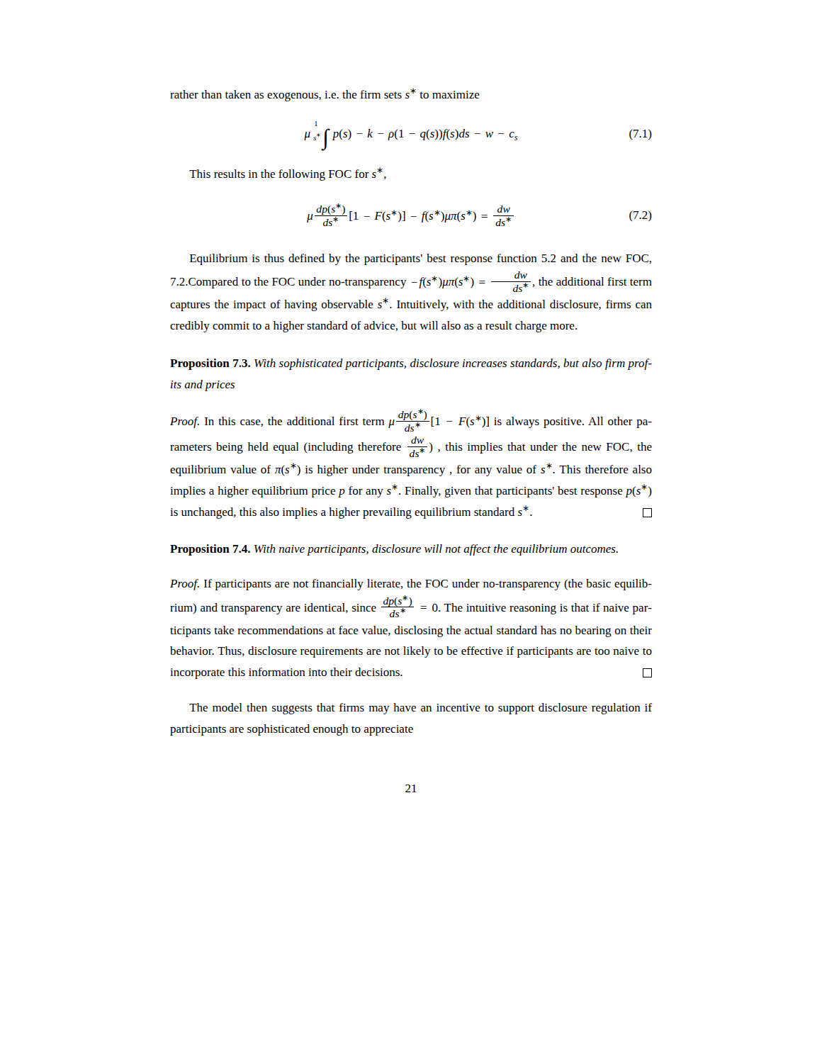rather than taken as exogenous, i.e. the firm sets s∗ to maximize
μ 1 s∗∫ p(s) − k − ρ(1 − q(s))f(s)ds − w − cs
(7.1)
This results in the following FOC for s∗,
μdp(s∗) ds∗[1 − F(s∗)] − f(s∗)μπ(s∗) = dw ds∗
(7.2)
Equilibrium is thus defined by the participants' best response function 5.2 and the new FOC, 7.2.Compared to the FOC under no-transparency −f(s∗)μπ(s∗) = dw ds∗, the additional first term captures the impact of having observable s∗. Intuitively, with the additional disclosure, firms can credibly commit to a higher standard of advice, but will also as a result charge more.
Proposition 7.3. With sophisticated participants, disclosure increases standards, but also firm profits and prices
Proof. In this case, the additional first term μdp(s∗) ds∗[1 − F(s∗)] is always positive. All other parameters being held equal (including therefore dw ds∗) , this implies that under the new FOC, the equilibrium value of π(s∗) is higher under transparency , for any value of s∗. This therefore also implies a higher equilibrium price p for any s∗. Finally, given that participants' best response p(s∗) is unchanged, this also implies a higher prevailing equilibrium standard s∗.
Proposition 7.4. With naive participants, disclosure will not affect the equilibrium outcomes.
Proof. If participants are not financially literate, the FOC under no-transparency (the basic equilibrium) and transparency are identical, since dp(s∗) ds∗ = 0. The intuitive reasoning is that if naive participants take recommendations at face value, disclosing the actual standard has no bearing on their behavior. Thus, disclosure requirements are not likely to be effective if participants are too naive to incorporate this information into their decisions.
The model then suggests that firms may have an incentive to support disclosure regulation if participants are sophisticated enough to appreciate
21